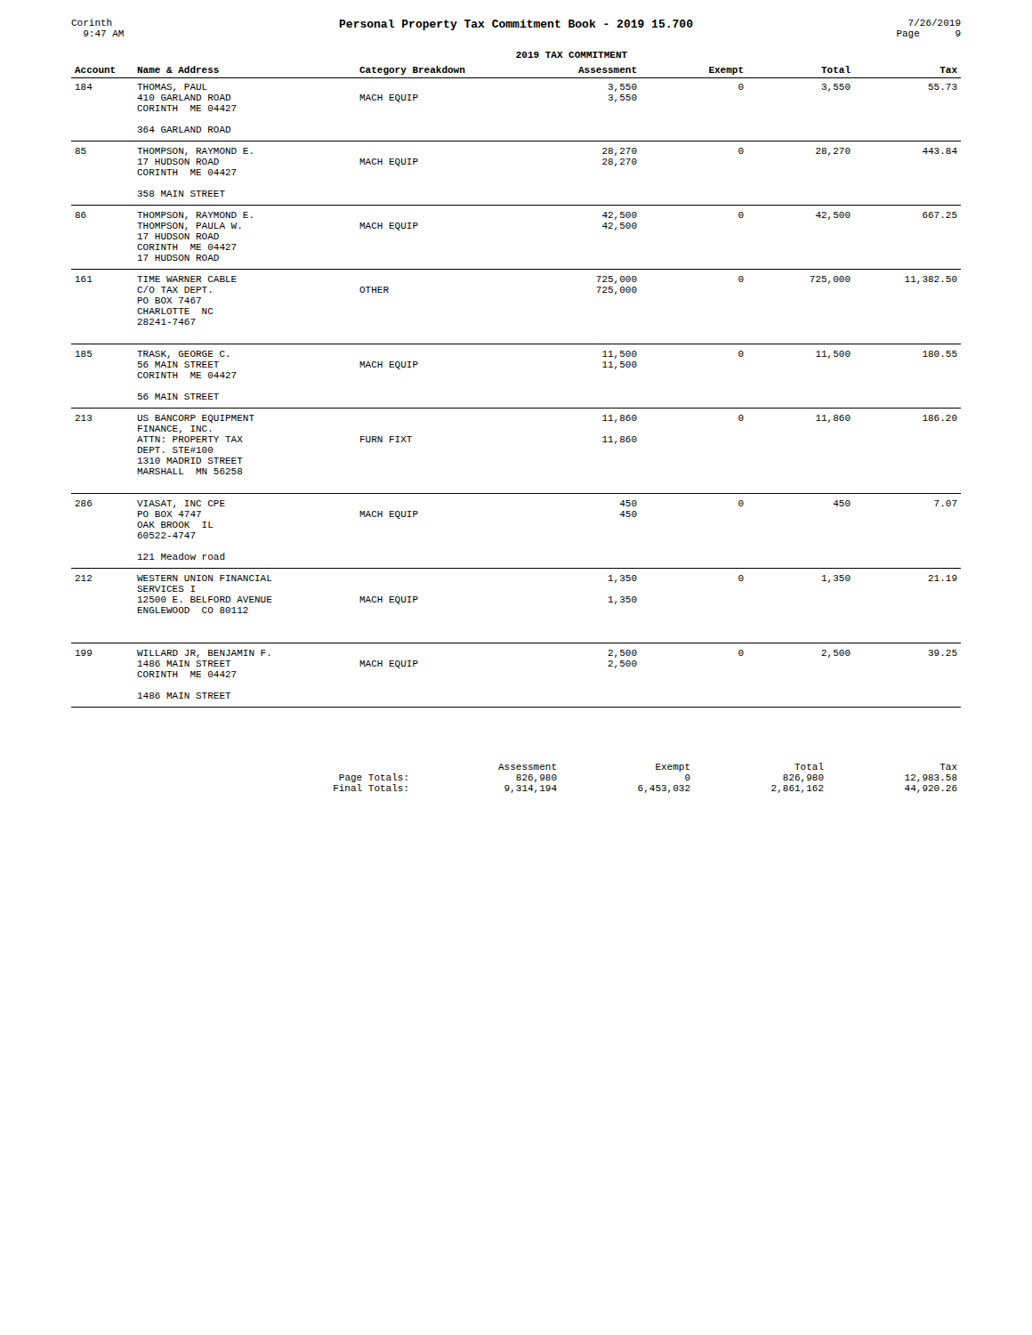| Corinth 9:47 AM | Personal Property Tax Commitment Book - 2019 15.700 2019 TAX COMMITMENT | 7/26/2019 Page 9 |
| Account | Name & Address | Category Breakdown | Assessment | Exempt | Total | Tax |
| 184 | THOMAS, PAUL | | 3,550 | 0 | 3,550 | 55.73 |
| | 410 GARLAND ROAD | MACH EQUIP | 3,550 | | | |
| | CORINTH ME 04427 | | | | | |
| | 364 GARLAND ROAD | | | | | |
| 85 | THOMPSON, RAYMOND E. | | 28,270 | 0 | 28,270 | 443.84 |
| | 17 HUDSON ROAD | MACH EQUIP | 28,270 | | | |
| | CORINTH ME 04427 | | | | | |
| | 358 MAIN STREET | | | | | |
| 86 | THOMPSON, RAYMOND E. | | 42,500 | 0 | 42,500 | 667.25 |
| | THOMPSON, PAULA W. | MACH EQUIP | 42,500 | | | |
| | 17 HUDSON ROAD | | | | | |
| | CORINTH ME 04427 | | | | | |
| | 17 HUDSON ROAD | | | | | |
| 161 | TIME WARNER CABLE | | 725,000 | 0 | 725,000 | 11,382.50 |
| | C/O TAX DEPT. | OTHER | 725,000 | | | |
| | PO BOX 7467 | | | | | |
| | CHARLOTTE NC | | | | | |
| | 28241-7467 | | | | | |
| 185 | TRASK, GEORGE C. | | 11,500 | 0 | 11,500 | 180.55 |
| | 56 MAIN STREET | MACH EQUIP | 11,500 | | | |
| | CORINTH ME 04427 | | | | | |
| | 56 MAIN STREET | | | | | |
| 213 | US BANCORP EQUIPMENT FINANCE, INC. | | 11,860 | 0 | 11,860 | 186.20 |
| | ATTN: PROPERTY TAX DEPT. STE#100 | FURN FIXT | 11,860 | | | |
| | 1310 MADRID STREET | | | | | |
| | MARSHALL MN 56258 | | | | | |
| 286 | VIASAT, INC CPE | | 450 | 0 | 450 | 7.07 |
| | PO BOX 4747 | MACH EQUIP | 450 | | | |
| | OAK BROOK IL 60522-4747 | | | | | |
| | 121 Meadow road | | | | | |
| 212 | WESTERN UNION FINANCIAL SERVICES I | | 1,350 | 0 | 1,350 | 21.19 |
| | 12500 E. BELFORD AVENUE | MACH EQUIP | 1,350 | | | |
| | ENGLEWOOD CO 80112 | | | | | |
| 199 | WILLARD JR, BENJAMIN F. | | 2,500 | 0 | 2,500 | 39.25 |
| | 1486 MAIN STREET | MACH EQUIP | 2,500 | | | |
| | CORINTH ME 04427 | | | | | |
| | 1486 MAIN STREET | | | | | |
| | Assessment | Exempt | Total | Tax |
| Page Totals: | 826,980 | 0 | 826,980 | 12,983.58 |
| Final Totals: | 9,314,194 | 6,453,032 | 2,861,162 | 44,920.26 |